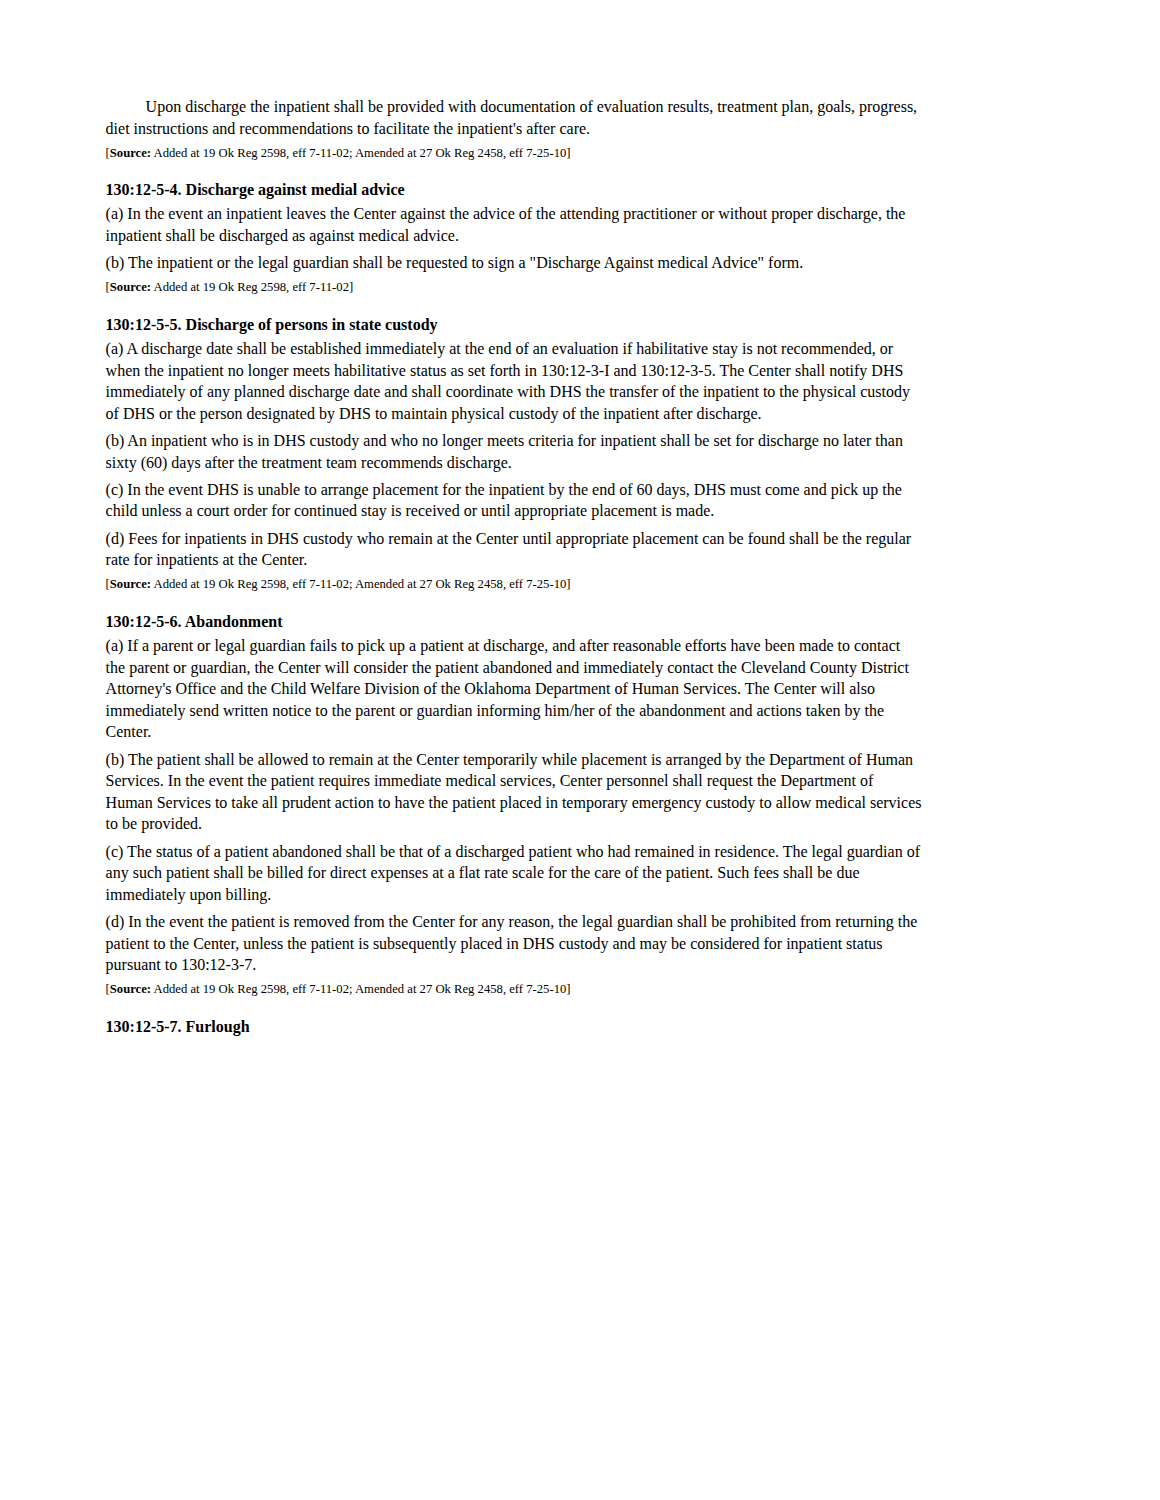Upon discharge the inpatient shall be provided with documentation of evaluation results, treatment plan, goals, progress, diet instructions and recommendations to facilitate the inpatient's after care.
[Source: Added at 19 Ok Reg 2598, eff 7-11-02; Amended at 27 Ok Reg 2458, eff 7-25-10]
130:12-5-4. Discharge against medial advice
(a) In the event an inpatient leaves the Center against the advice of the attending practitioner or without proper discharge, the inpatient shall be discharged as against medical advice.
(b) The inpatient or the legal guardian shall be requested to sign a "Discharge Against medical Advice" form.
[Source: Added at 19 Ok Reg 2598, eff 7-11-02]
130:12-5-5. Discharge of persons in state custody
(a) A discharge date shall be established immediately at the end of an evaluation if habilitative stay is not recommended, or when the inpatient no longer meets habilitative status as set forth in 130:12-3-I and 130:12-3-5. The Center shall notify DHS immediately of any planned discharge date and shall coordinate with DHS the transfer of the inpatient to the physical custody of DHS or the person designated by DHS to maintain physical custody of the inpatient after discharge.
(b) An inpatient who is in DHS custody and who no longer meets criteria for inpatient shall be set for discharge no later than sixty (60) days after the treatment team recommends discharge.
(c) In the event DHS is unable to arrange placement for the inpatient by the end of 60 days, DHS must come and pick up the child unless a court order for continued stay is received or until appropriate placement is made.
(d) Fees for inpatients in DHS custody who remain at the Center until appropriate placement can be found shall be the regular rate for inpatients at the Center.
[Source: Added at 19 Ok Reg 2598, eff 7-11-02; Amended at 27 Ok Reg 2458, eff 7-25-10]
130:12-5-6. Abandonment
(a) If a parent or legal guardian fails to pick up a patient at discharge, and after reasonable efforts have been made to contact the parent or guardian, the Center will consider the patient abandoned and immediately contact the Cleveland County District Attorney's Office and the Child Welfare Division of the Oklahoma Department of Human Services. The Center will also immediately send written notice to the parent or guardian informing him/her of the abandonment and actions taken by the Center.
(b) The patient shall be allowed to remain at the Center temporarily while placement is arranged by the Department of Human Services. In the event the patient requires immediate medical services, Center personnel shall request the Department of Human Services to take all prudent action to have the patient placed in temporary emergency custody to allow medical services to be provided.
(c) The status of a patient abandoned shall be that of a discharged patient who had remained in residence. The legal guardian of any such patient shall be billed for direct expenses at a flat rate scale for the care of the patient. Such fees shall be due immediately upon billing.
(d) In the event the patient is removed from the Center for any reason, the legal guardian shall be prohibited from returning the patient to the Center, unless the patient is subsequently placed in DHS custody and may be considered for inpatient status pursuant to 130:12-3-7.
[Source: Added at 19 Ok Reg 2598, eff 7-11-02; Amended at 27 Ok Reg 2458, eff 7-25-10]
130:12-5-7. Furlough